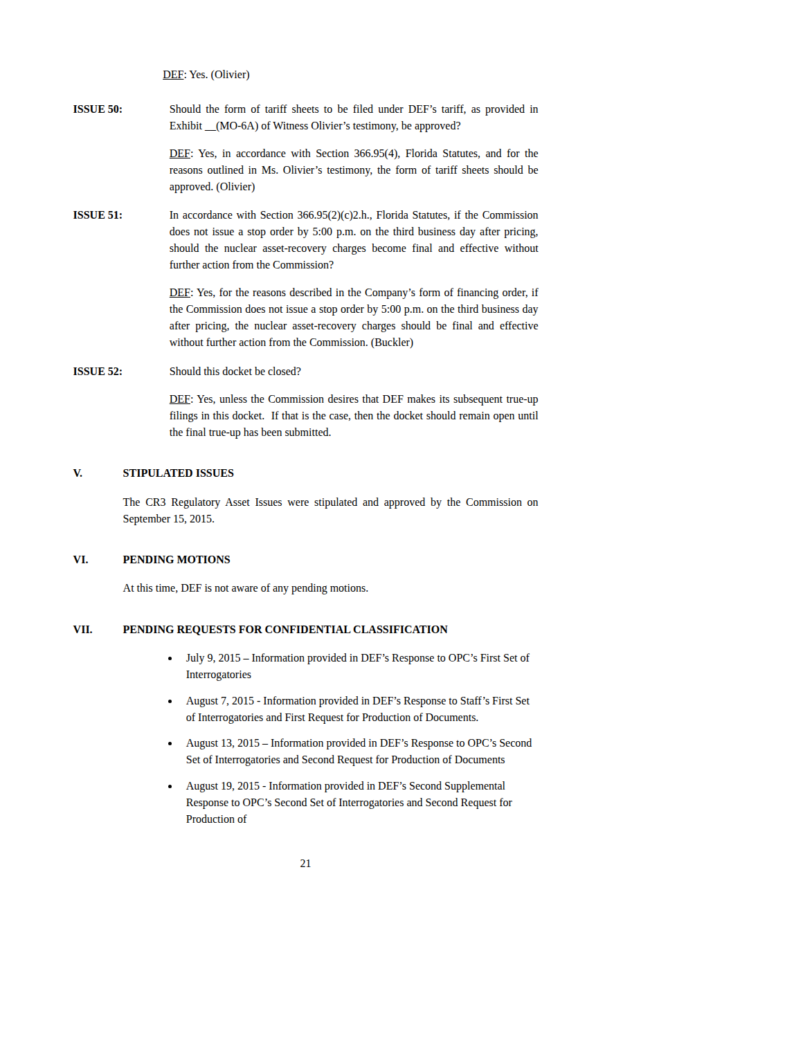DEF: Yes. (Olivier)
ISSUE 50:
Should the form of tariff sheets to be filed under DEF’s tariff, as provided in Exhibit __(MO-6A) of Witness Olivier’s testimony, be approved?
DEF: Yes, in accordance with Section 366.95(4), Florida Statutes, and for the reasons outlined in Ms. Olivier’s testimony, the form of tariff sheets should be approved. (Olivier)
ISSUE 51:
In accordance with Section 366.95(2)(c)2.h., Florida Statutes, if the Commission does not issue a stop order by 5:00 p.m. on the third business day after pricing, should the nuclear asset-recovery charges become final and effective without further action from the Commission?
DEF: Yes, for the reasons described in the Company’s form of financing order, if the Commission does not issue a stop order by 5:00 p.m. on the third business day after pricing, the nuclear asset-recovery charges should be final and effective without further action from the Commission. (Buckler)
ISSUE 52:
Should this docket be closed?
DEF: Yes, unless the Commission desires that DEF makes its subsequent true-up filings in this docket. If that is the case, then the docket should remain open until the final true-up has been submitted.
V.
STIPULATED ISSUES
The CR3 Regulatory Asset Issues were stipulated and approved by the Commission on September 15, 2015.
VI.
PENDING MOTIONS
At this time, DEF is not aware of any pending motions.
VII.
PENDING REQUESTS FOR CONFIDENTIAL CLASSIFICATION
July 9, 2015 – Information provided in DEF’s Response to OPC’s First Set of Interrogatories
August 7, 2015 - Information provided in DEF’s Response to Staff’s First Set of Interrogatories and First Request for Production of Documents.
August 13, 2015 – Information provided in DEF’s Response to OPC’s Second Set of Interrogatories and Second Request for Production of Documents
August 19, 2015 - Information provided in DEF’s Second Supplemental Response to OPC’s Second Set of Interrogatories and Second Request for Production of
21